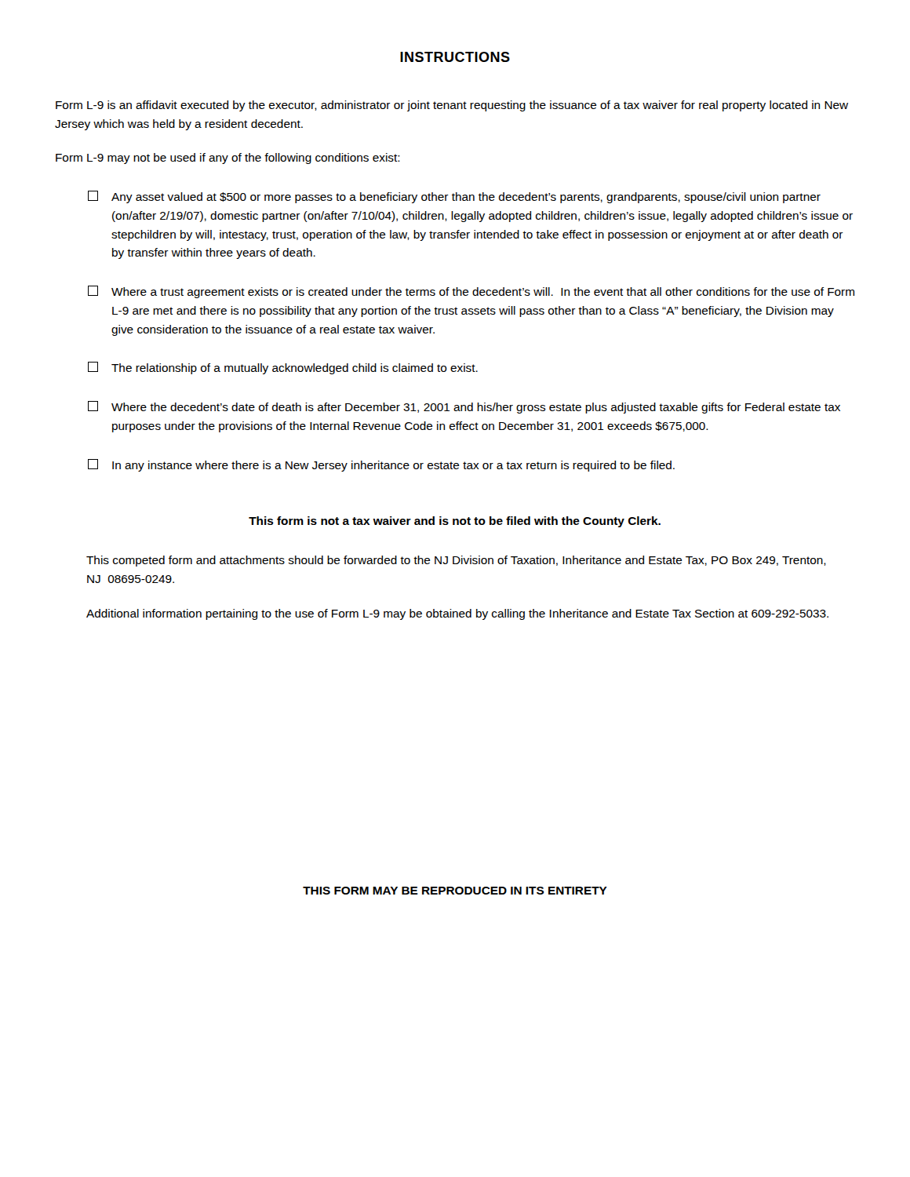INSTRUCTIONS
Form L-9 is an affidavit executed by the executor, administrator or joint tenant requesting the issuance of a tax waiver for real property located in New Jersey which was held by a resident decedent.
Form L-9 may not be used if any of the following conditions exist:
Any asset valued at $500 or more passes to a beneficiary other than the decedent’s parents, grandparents, spouse/civil union partner (on/after 2/19/07), domestic partner (on/after 7/10/04), children, legally adopted children, children’s issue, legally adopted children’s issue or stepchildren by will, intestacy, trust, operation of the law, by transfer intended to take effect in possession or enjoyment at or after death or by transfer within three years of death.
Where a trust agreement exists or is created under the terms of the decedent’s will. In the event that all other conditions for the use of Form L-9 are met and there is no possibility that any portion of the trust assets will pass other than to a Class “A” beneficiary, the Division may give consideration to the issuance of a real estate tax waiver.
The relationship of a mutually acknowledged child is claimed to exist.
Where the decedent’s date of death is after December 31, 2001 and his/her gross estate plus adjusted taxable gifts for Federal estate tax purposes under the provisions of the Internal Revenue Code in effect on December 31, 2001 exceeds $675,000.
In any instance where there is a New Jersey inheritance or estate tax or a tax return is required to be filed.
This form is not a tax waiver and is not to be filed with the County Clerk.
This competed form and attachments should be forwarded to the NJ Division of Taxation, Inheritance and Estate Tax, PO Box 249, Trenton, NJ 08695-0249.
Additional information pertaining to the use of Form L-9 may be obtained by calling the Inheritance and Estate Tax Section at 609-292-5033.
THIS FORM MAY BE REPRODUCED IN ITS ENTIRETY